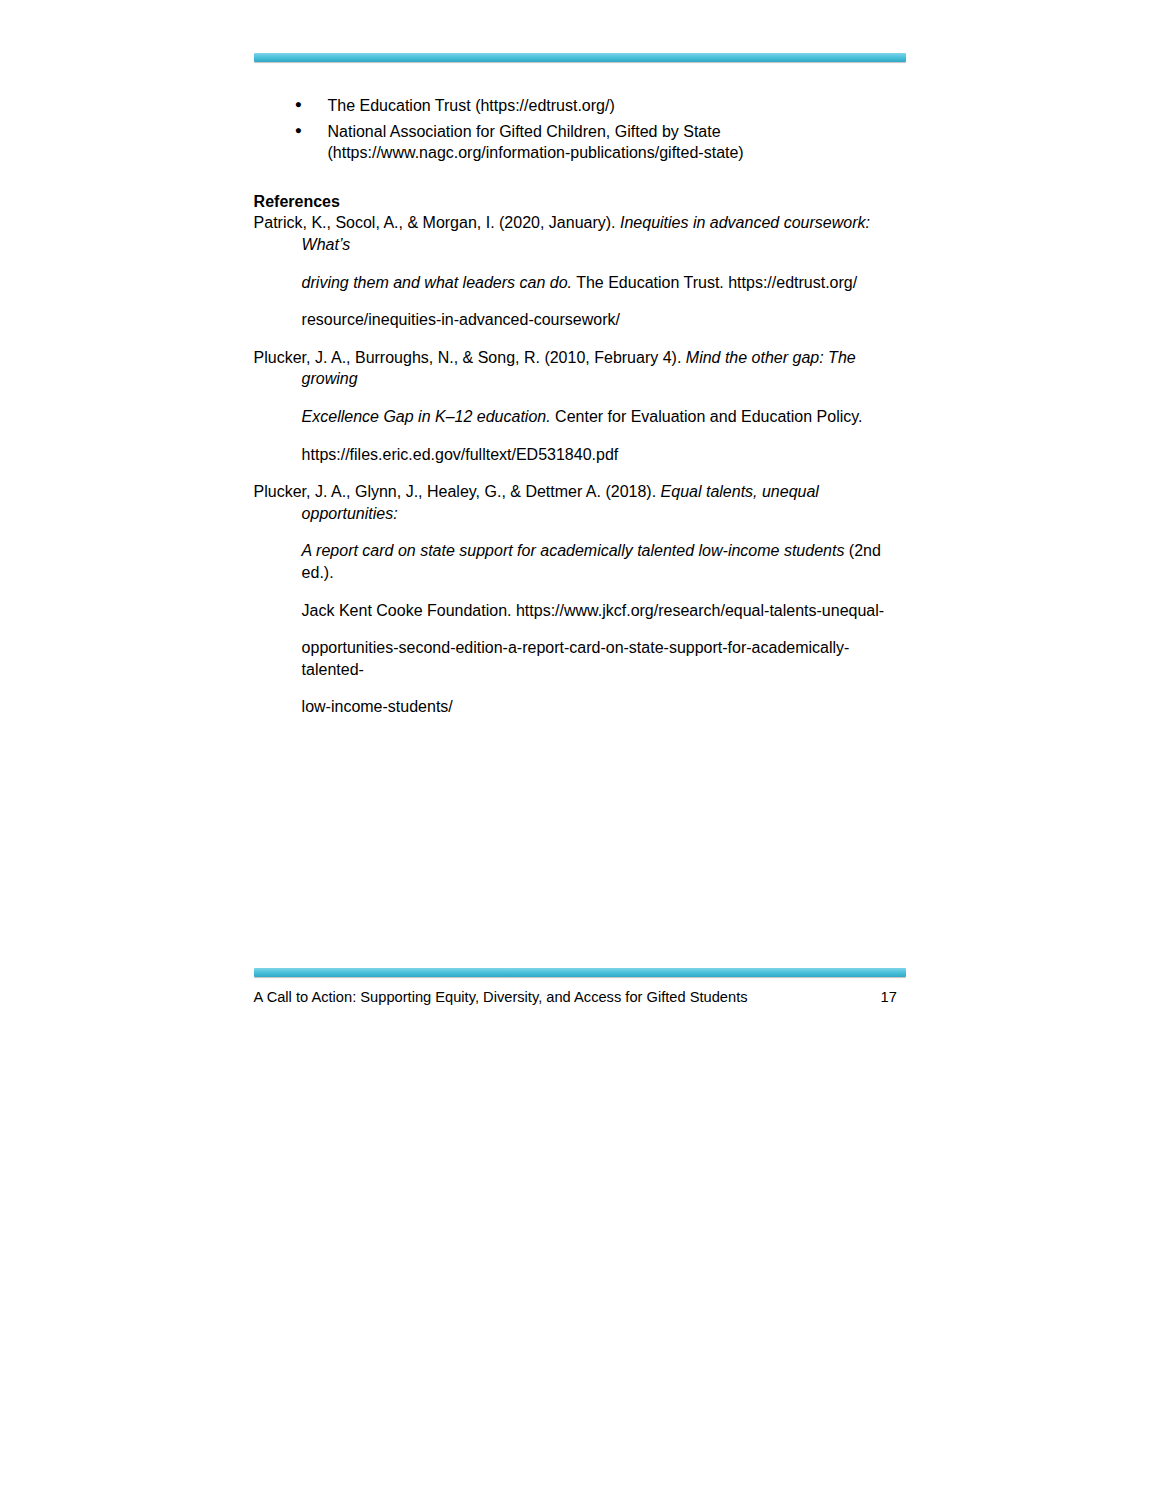The Education Trust (https://edtrust.org/)
National Association for Gifted Children, Gifted by State
(https://www.nagc.org/information-publications/gifted-state)
References
Patrick, K., Socol, A., & Morgan, I. (2020, January). Inequities in advanced coursework: What’s
driving them and what leaders can do. The Education Trust. https://edtrust.org/
resource/inequities-in-advanced-coursework/
Plucker, J. A., Burroughs, N., & Song, R. (2010, February 4). Mind the other gap: The growing
Excellence Gap in K–12 education. Center for Evaluation and Education Policy.
https://files.eric.ed.gov/fulltext/ED531840.pdf
Plucker, J. A., Glynn, J., Healey, G., & Dettmer A. (2018). Equal talents, unequal opportunities:
A report card on state support for academically talented low-income students (2nd ed.).
Jack Kent Cooke Foundation. https://www.jkcf.org/research/equal-talents-unequal-
opportunities-second-edition-a-report-card-on-state-support-for-academically-talented-
low-income-students/
A Call to Action: Supporting Equity, Diversity, and Access for Gifted Students 17